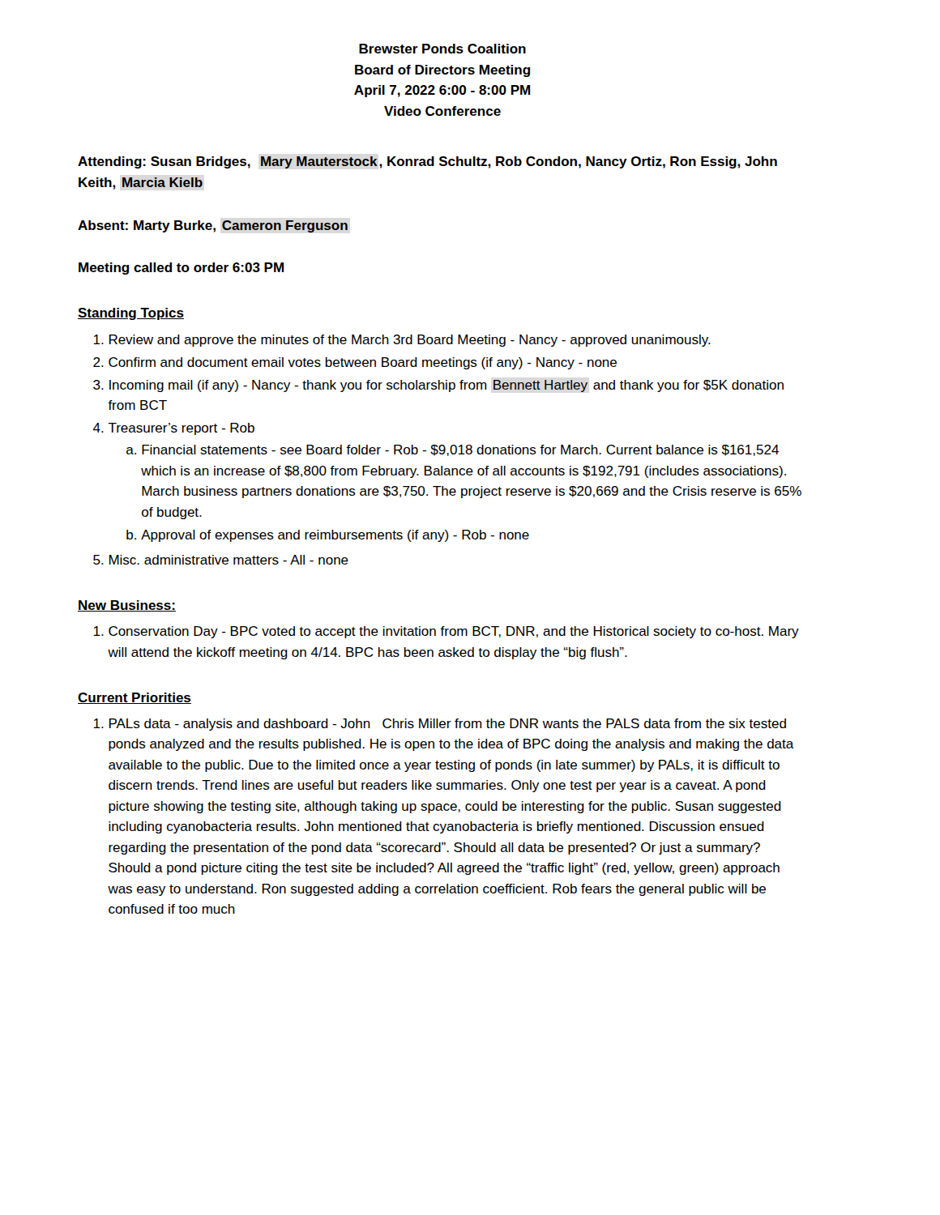Brewster Ponds Coalition
Board of Directors Meeting
April 7, 2022 6:00 - 8:00 PM
Video Conference
Attending: Susan Bridges, Mary Mauterstock, Konrad Schultz, Rob Condon, Nancy Ortiz, Ron Essig, John Keith, Marcia Kielb
Absent: Marty Burke, Cameron Ferguson
Meeting called to order 6:03 PM
Standing Topics
Review and approve the minutes of the March 3rd Board Meeting - Nancy - approved unanimously.
Confirm and document email votes between Board meetings (if any) - Nancy - none
Incoming mail (if any) - Nancy - thank you for scholarship from Bennett Hartley and thank you for $5K donation from BCT
Treasurer’s report - Rob
Financial statements - see Board folder - Rob - $9,018 donations for March. Current balance is $161,524 which is an increase of $8,800 from February. Balance of all accounts is $192,791 (includes associations). March business partners donations are $3,750. The project reserve is $20,669 and the Crisis reserve is 65% of budget.
Approval of expenses and reimbursements (if any) - Rob - none
Misc. administrative matters - All - none
New Business:
Conservation Day - BPC voted to accept the invitation from BCT, DNR, and the Historical society to co-host. Mary will attend the kickoff meeting on 4/14. BPC has been asked to display the “big flush”.
Current Priorities
PALs data - analysis and dashboard - John Chris Miller from the DNR wants the PALS data from the six tested ponds analyzed and the results published. He is open to the idea of BPC doing the analysis and making the data available to the public. Due to the limited once a year testing of ponds (in late summer) by PALs, it is difficult to discern trends. Trend lines are useful but readers like summaries. Only one test per year is a caveat. A pond picture showing the testing site, although taking up space, could be interesting for the public. Susan suggested including cyanobacteria results. John mentioned that cyanobacteria is briefly mentioned. Discussion ensued regarding the presentation of the pond data “scorecard”. Should all data be presented? Or just a summary? Should a pond picture citing the test site be included? All agreed the “traffic light” (red, yellow, green) approach was easy to understand. Ron suggested adding a correlation coefficient. Rob fears the general public will be confused if too much